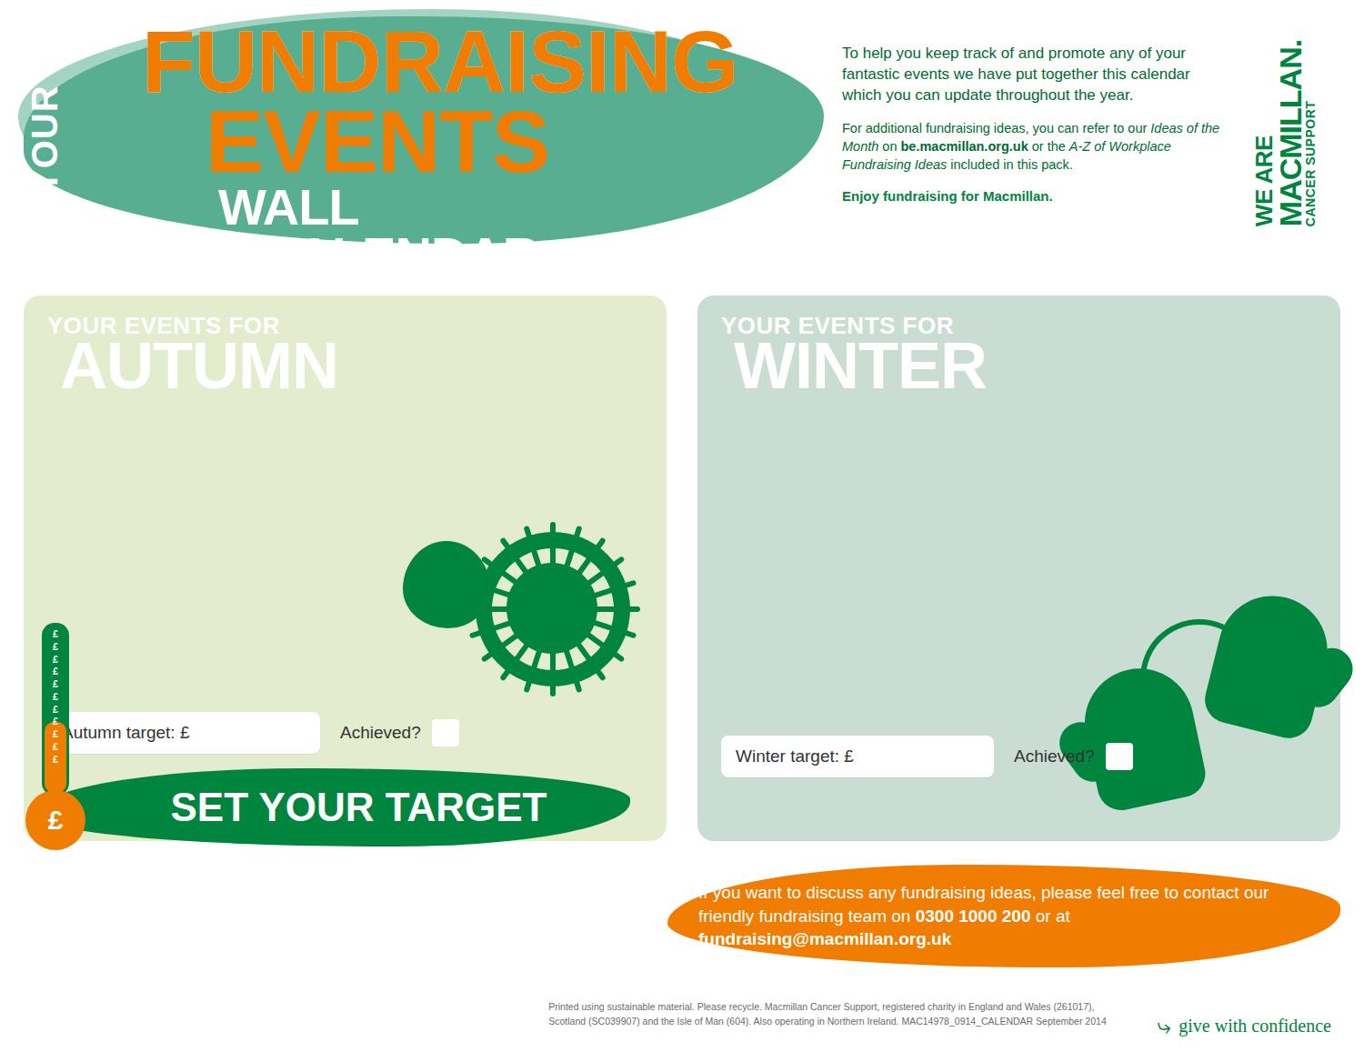YOUR
FUNDRAISING EVENTSWALL CALENDAR
To help you keep track of and promote any of your fantastic events we have put together this calendar which you can update throughout the year.
For additional fundraising ideas, you can refer to our Ideas of the Month on be.macmillan.org.uk or the A-Z of Workplace Fundraising Ideas included in this pack.
Enjoy fundraising for Macmillan.
WE ARE MACMILLAN. CANCER SUPPORT
Your events for AUTUMN
Autumn target: £
Achieved?
£
£
£
£
£
£
£
£
£
£
£
£
SET YOUR TARGET
Your events for WINTER
Winter target: £
Achieved?
If you want to discuss any fundraising ideas, please feel free to contact our friendly fundraising team on 0300 1000 200 or at fundraising@macmillan.org.uk
Printed using sustainable material. Please recycle. Macmillan Cancer Support, registered charity in England and Wales (261017), Scotland (SC039907) and the Isle of Man (604). Also operating in Northern Ireland. MAC14978_0914_CALENDAR September 2014
⤷ give with confidence